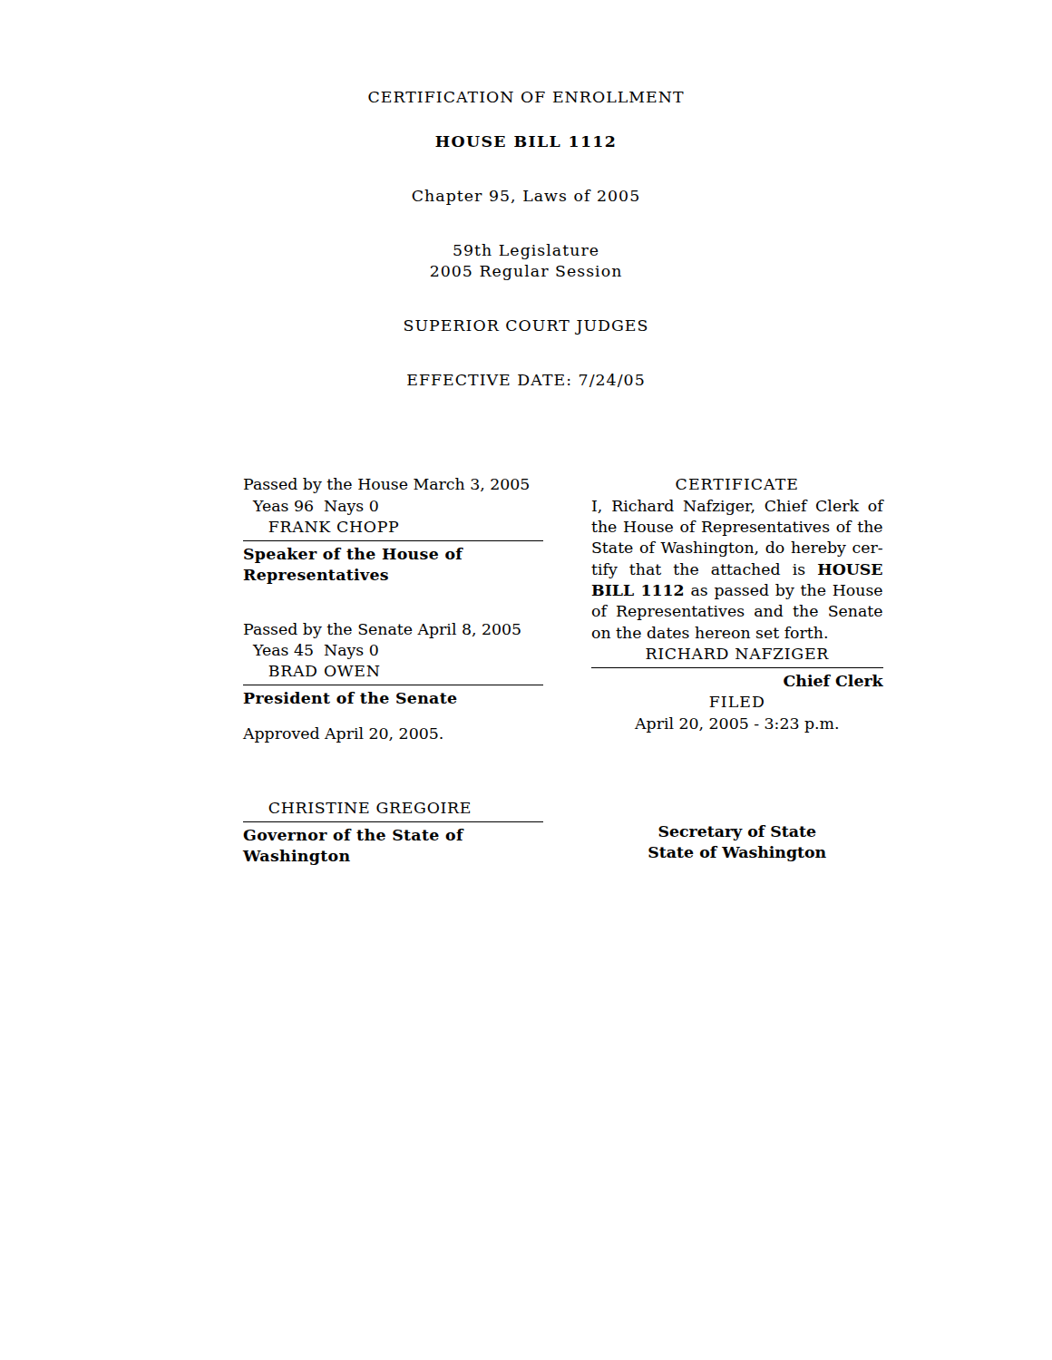CERTIFICATION OF ENROLLMENT
HOUSE BILL 1112
Chapter 95, Laws of 2005
59th Legislature
2005 Regular Session
SUPERIOR COURT JUDGES
EFFECTIVE DATE: 7/24/05
Passed by the House March 3, 2005
Yeas 96 Nays 0
FRANK CHOPP
Speaker of the House of Representatives
Passed by the Senate April 8, 2005
Yeas 45 Nays 0
BRAD OWEN
President of the Senate
Approved April 20, 2005.
CERTIFICATE
I, Richard Nafziger, Chief Clerk of the House of Representatives of the State of Washington, do hereby certify that the attached is HOUSE BILL 1112 as passed by the House of Representatives and the Senate on the dates hereon set forth.
RICHARD NAFZIGER
Chief Clerk
FILED
April 20, 2005 - 3:23 p.m.
CHRISTINE GREGOIRE
Governor of the State of Washington
Secretary of State
State of Washington